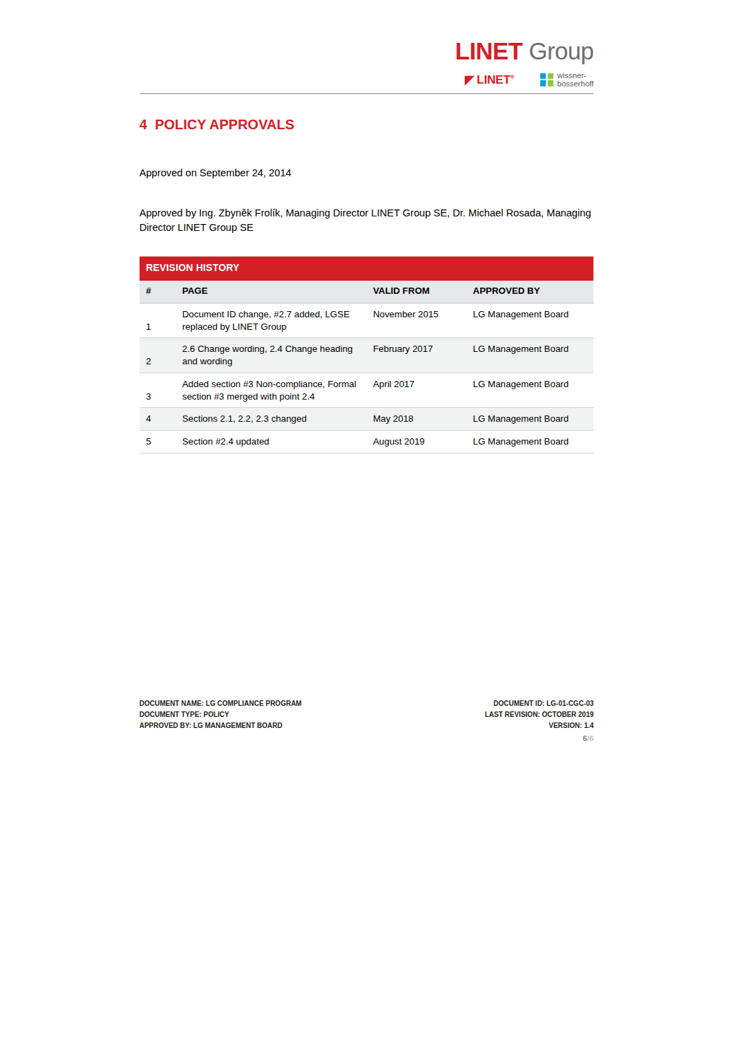LINET Group
◤LINET®
wissner-
bosserhoff
4 POLICY APPROVALS
Approved on September 24, 2014
Approved by Ing. Zbyněk Frolík, Managing Director LINET Group SE, Dr. Michael Rosada, Managing Director LINET Group SE
| REVISION HISTORY |
| --- |
| # | PAGE | VALID FROM | APPROVED BY |
| 1 | Document ID change, #2.7 added, LGSE replaced by LINET Group | November 2015 | LG Management Board |
| 2 | 2.6 Change wording, 2.4 Change heading and wording | February 2017 | LG Management Board |
| 3 | Added section #3 Non-compliance, Formal section #3 merged with point 2.4 | April 2017 | LG Management Board |
| 4 | Sections 2.1, 2.2, 2.3 changed | May 2018 | LG Management Board |
| 5 | Section #2.4 updated | August 2019 | LG Management Board |
DOCUMENT NAME: LG COMPLIANCE PROGRAM DOCUMENT ID: LG-01-CGC-03
DOCUMENT TYPE: POLICY LAST REVISION: OCTOBER 2019
APPROVED BY: LG MANAGEMENT BOARD VERSION: 1.4
6/6